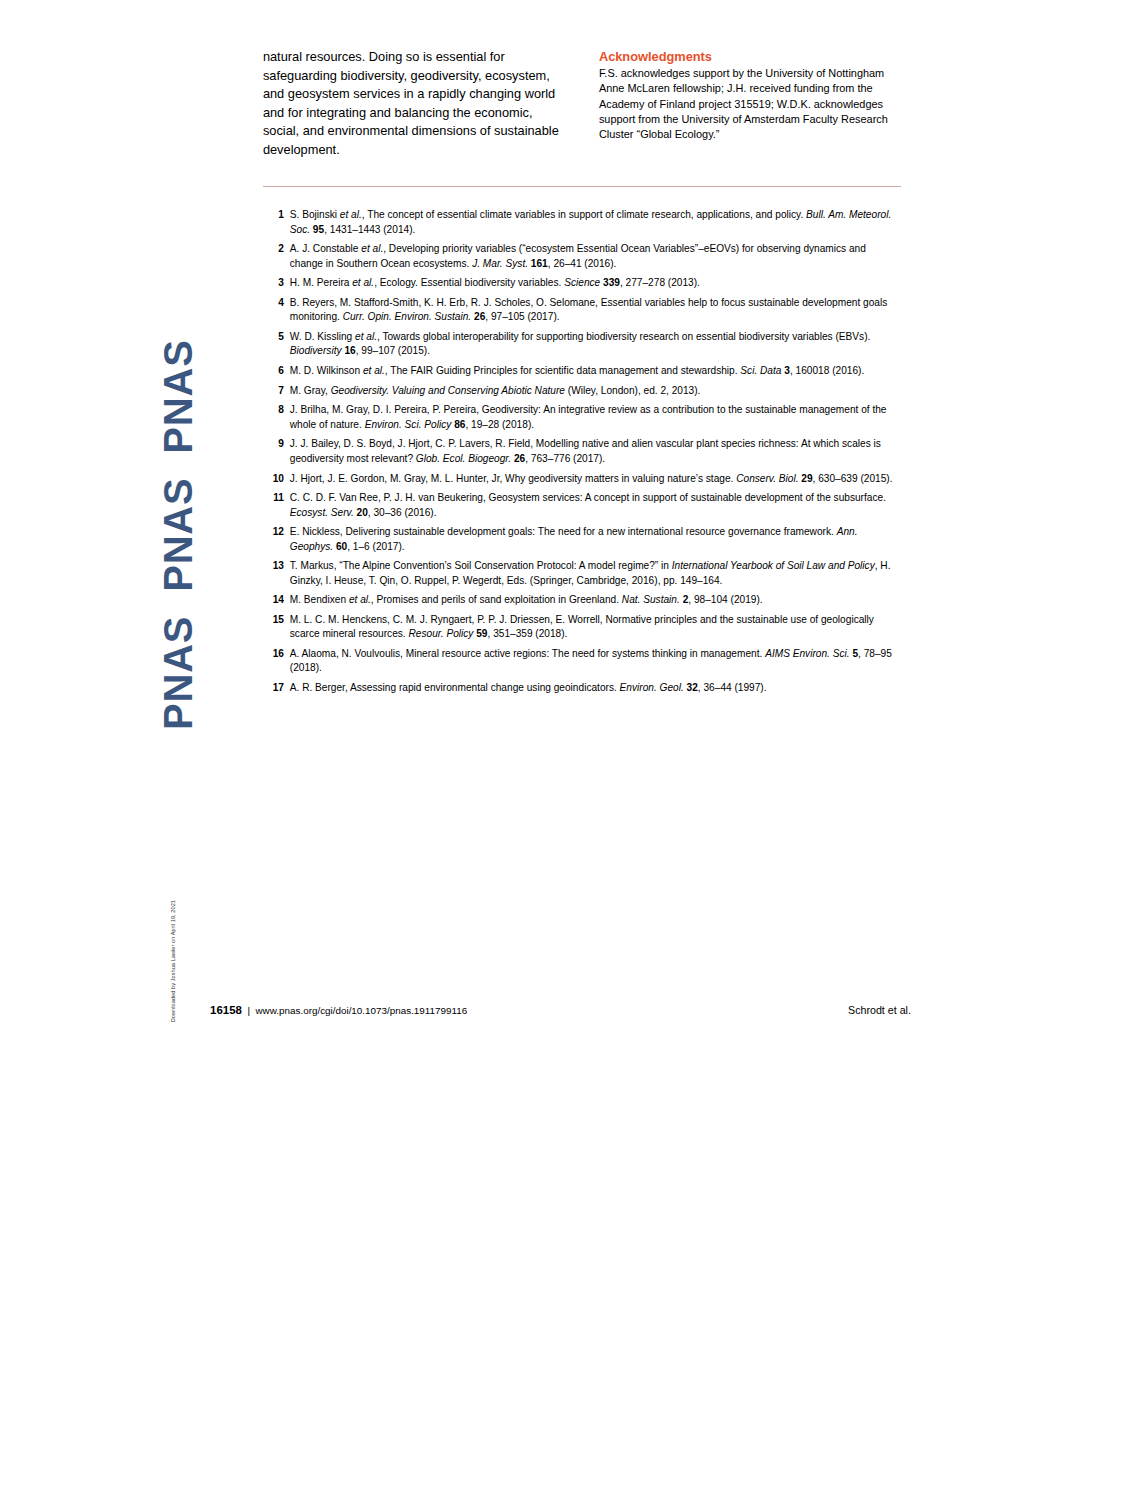PNAS PNAS PNAS
Downloaded by Joshua Lawler on April 19, 2021
natural resources. Doing so is essential for safeguarding biodiversity, geodiversity, ecosystem, and geosystem services in a rapidly changing world and for integrating and balancing the economic, social, and environmental dimensions of sustainable development.
Acknowledgments
F.S. acknowledges support by the University of Nottingham Anne McLaren fellowship; J.H. received funding from the Academy of Finland project 315519; W.D.K. acknowledges support from the University of Amsterdam Faculty Research Cluster “Global Ecology.”
1 S. Bojinski et al., The concept of essential climate variables in support of climate research, applications, and policy. Bull. Am. Meteorol. Soc. 95, 1431–1443 (2014).
2 A. J. Constable et al., Developing priority variables (“ecosystem Essential Ocean Variables”–eEOVs) for observing dynamics and change in Southern Ocean ecosystems. J. Mar. Syst. 161, 26–41 (2016).
3 H. M. Pereira et al., Ecology. Essential biodiversity variables. Science 339, 277–278 (2013).
4 B. Reyers, M. Stafford-Smith, K. H. Erb, R. J. Scholes, O. Selomane, Essential variables help to focus sustainable development goals monitoring. Curr. Opin. Environ. Sustain. 26, 97–105 (2017).
5 W. D. Kissling et al., Towards global interoperability for supporting biodiversity research on essential biodiversity variables (EBVs). Biodiversity 16, 99–107 (2015).
6 M. D. Wilkinson et al., The FAIR Guiding Principles for scientific data management and stewardship. Sci. Data 3, 160018 (2016).
7 M. Gray, Geodiversity. Valuing and Conserving Abiotic Nature (Wiley, London), ed. 2, 2013).
8 J. Brilha, M. Gray, D. I. Pereira, P. Pereira, Geodiversity: An integrative review as a contribution to the sustainable management of the whole of nature. Environ. Sci. Policy 86, 19–28 (2018).
9 J. J. Bailey, D. S. Boyd, J. Hjort, C. P. Lavers, R. Field, Modelling native and alien vascular plant species richness: At which scales is geodiversity most relevant? Glob. Ecol. Biogeogr. 26, 763–776 (2017).
10 J. Hjort, J. E. Gordon, M. Gray, M. L. Hunter, Jr, Why geodiversity matters in valuing nature’s stage. Conserv. Biol. 29, 630–639 (2015).
11 C. C. D. F. Van Ree, P. J. H. van Beukering, Geosystem services: A concept in support of sustainable development of the subsurface. Ecosyst. Serv. 20, 30–36 (2016).
12 E. Nickless, Delivering sustainable development goals: The need for a new international resource governance framework. Ann. Geophys. 60, 1–6 (2017).
13 T. Markus, “The Alpine Convention’s Soil Conservation Protocol: A model regime?” in International Yearbook of Soil Law and Policy, H. Ginzky, I. Heuse, T. Qin, O. Ruppel, P. Wegerdt, Eds. (Springer, Cambridge, 2016), pp. 149–164.
14 M. Bendixen et al., Promises and perils of sand exploitation in Greenland. Nat. Sustain. 2, 98–104 (2019).
15 M. L. C. M. Henckens, C. M. J. Ryngaert, P. P. J. Driessen, E. Worrell, Normative principles and the sustainable use of geologically scarce mineral resources. Resour. Policy 59, 351–359 (2018).
16 A. Alaoma, N. Voulvoulis, Mineral resource active regions: The need for systems thinking in management. AIMS Environ. Sci. 5, 78–95 (2018).
17 A. R. Berger, Assessing rapid environmental change using geoindicators. Environ. Geol. 32, 36–44 (1997).
16158 | www.pnas.org/cgi/doi/10.1073/pnas.1911799116
Schrodt et al.